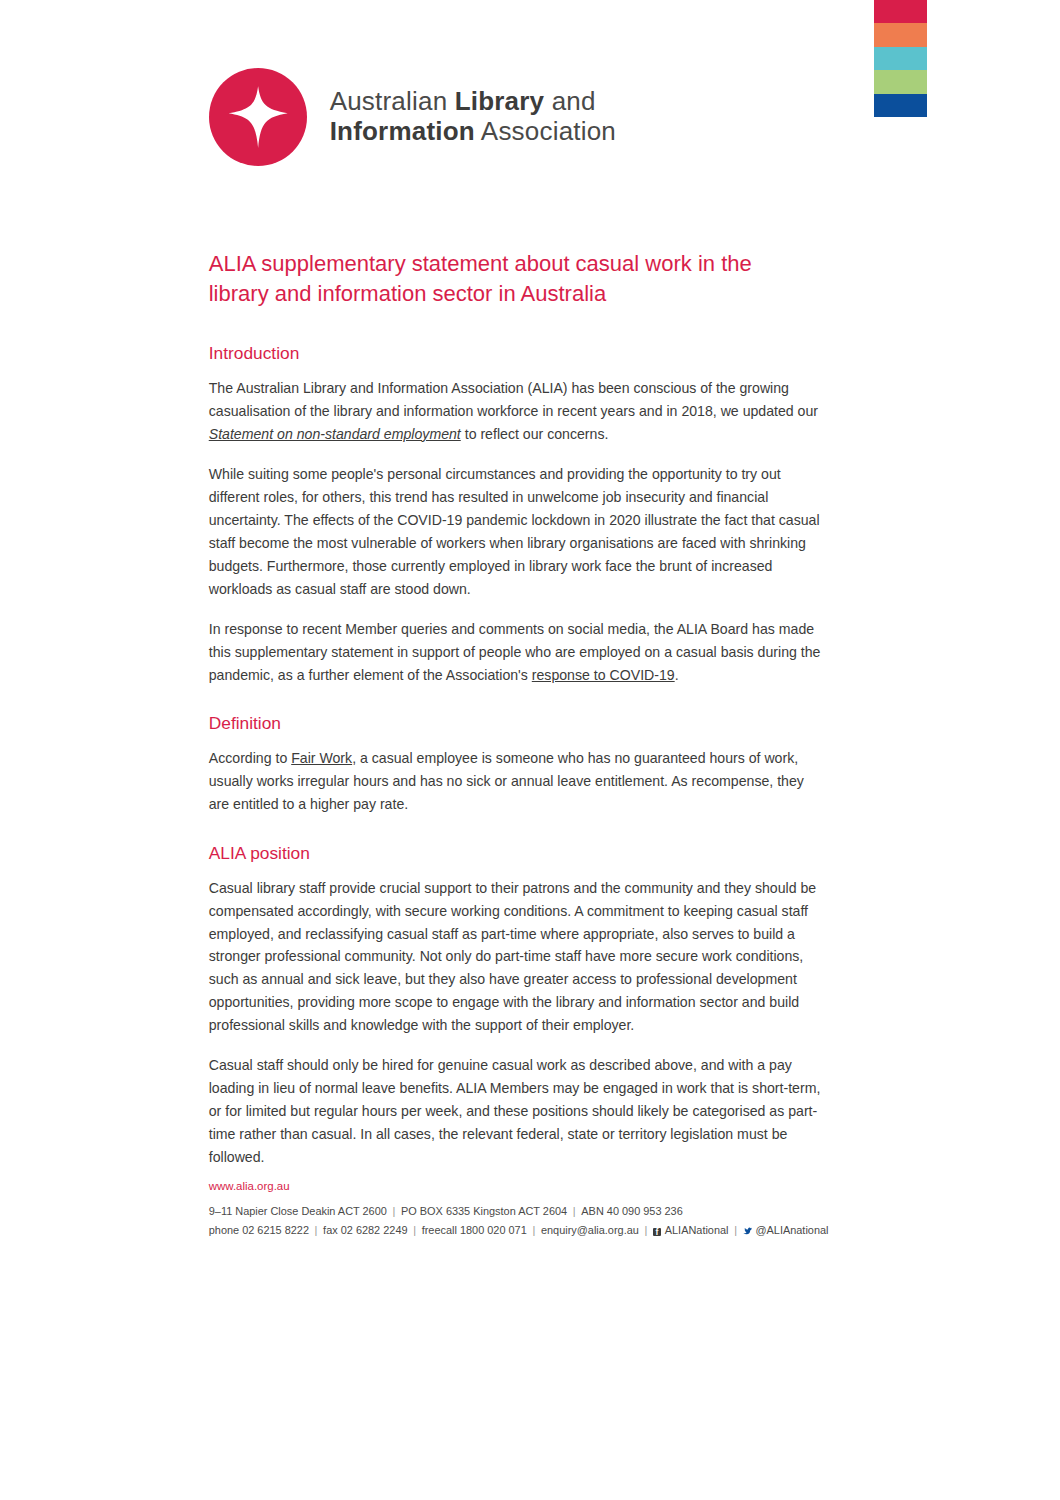Australian Library and Information Association
ALIA supplementary statement about casual work in the library and information sector in Australia
Introduction
The Australian Library and Information Association (ALIA) has been conscious of the growing casualisation of the library and information workforce in recent years and in 2018, we updated our Statement on non-standard employment to reflect our concerns.
While suiting some people's personal circumstances and providing the opportunity to try out different roles, for others, this trend has resulted in unwelcome job insecurity and financial uncertainty. The effects of the COVID-19 pandemic lockdown in 2020 illustrate the fact that casual staff become the most vulnerable of workers when library organisations are faced with shrinking budgets. Furthermore, those currently employed in library work face the brunt of increased workloads as casual staff are stood down.
In response to recent Member queries and comments on social media, the ALIA Board has made this supplementary statement in support of people who are employed on a casual basis during the pandemic, as a further element of the Association's response to COVID-19.
Definition
According to Fair Work, a casual employee is someone who has no guaranteed hours of work, usually works irregular hours and has no sick or annual leave entitlement. As recompense, they are entitled to a higher pay rate.
ALIA position
Casual library staff provide crucial support to their patrons and the community and they should be compensated accordingly, with secure working conditions. A commitment to keeping casual staff employed, and reclassifying casual staff as part-time where appropriate, also serves to build a stronger professional community. Not only do part-time staff have more secure work conditions, such as annual and sick leave, but they also have greater access to professional development opportunities, providing more scope to engage with the library and information sector and build professional skills and knowledge with the support of their employer.
Casual staff should only be hired for genuine casual work as described above, and with a pay loading in lieu of normal leave benefits. ALIA Members may be engaged in work that is short-term, or for limited but regular hours per week, and these positions should likely be categorised as part-time rather than casual. In all cases, the relevant federal, state or territory legislation must be followed.
www.alia.org.au
9–11 Napier Close Deakin ACT 2600|PO BOX 6335 Kingston ACT 2604|ABN 40 090 953 236
phone 02 6215 8222|fax 02 6282 2249|freecall 1800 020 071|enquiry@alia.org.au|f ALIANational| @ALIAnational